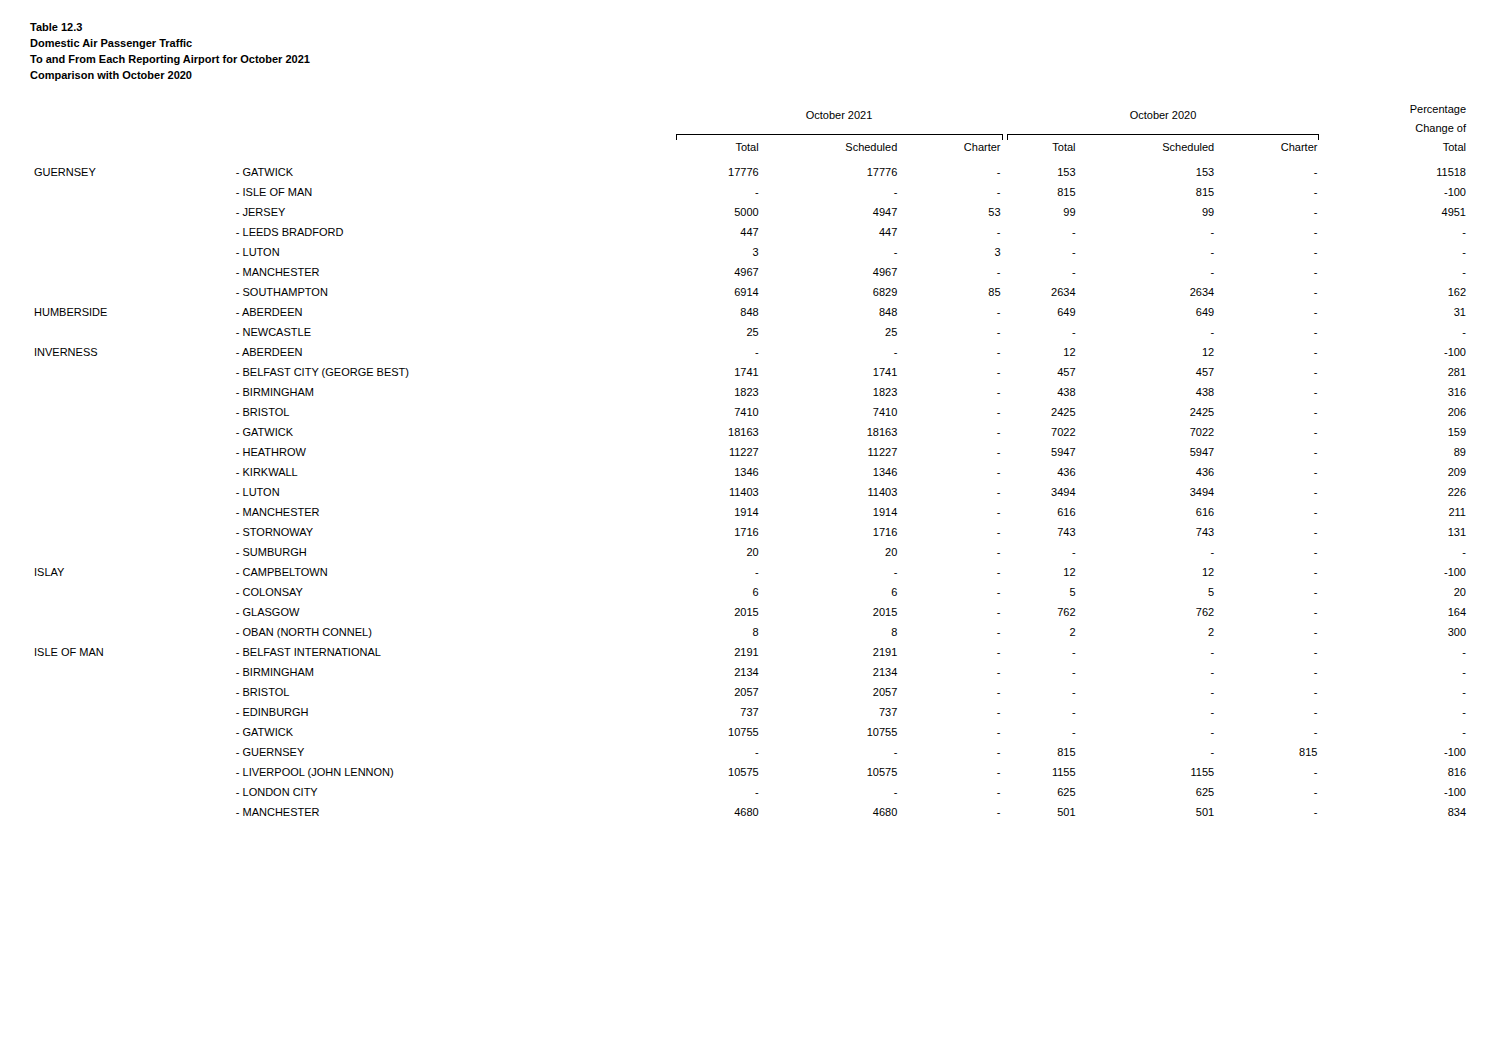Table 12.3
Domestic Air Passenger Traffic
To and From Each Reporting Airport for October 2021
Comparison with October 2020
| | | October 2021 | October 2020 | Percentage |
| --- | --- | --- | --- | --- |
| | | | | Change of |
| | | Total | Scheduled | Charter | Total | Scheduled | Charter | Total |
| GUERNSEY | - GATWICK | 17776 | 17776 | - | 153 | 153 | - | 11518 |
| | - ISLE OF MAN | - | - | - | 815 | 815 | - | -100 |
| | - JERSEY | 5000 | 4947 | 53 | 99 | 99 | - | 4951 |
| | - LEEDS BRADFORD | 447 | 447 | - | - | - | - | - |
| | - LUTON | 3 | - | 3 | - | - | - | - |
| | - MANCHESTER | 4967 | 4967 | - | - | - | - | - |
| | - SOUTHAMPTON | 6914 | 6829 | 85 | 2634 | 2634 | - | 162 |
| HUMBERSIDE | - ABERDEEN | 848 | 848 | - | 649 | 649 | - | 31 |
| | - NEWCASTLE | 25 | 25 | - | - | - | - | - |
| INVERNESS | - ABERDEEN | - | - | - | 12 | 12 | - | -100 |
| | - BELFAST CITY (GEORGE BEST) | 1741 | 1741 | - | 457 | 457 | - | 281 |
| | - BIRMINGHAM | 1823 | 1823 | - | 438 | 438 | - | 316 |
| | - BRISTOL | 7410 | 7410 | - | 2425 | 2425 | - | 206 |
| | - GATWICK | 18163 | 18163 | - | 7022 | 7022 | - | 159 |
| | - HEATHROW | 11227 | 11227 | - | 5947 | 5947 | - | 89 |
| | - KIRKWALL | 1346 | 1346 | - | 436 | 436 | - | 209 |
| | - LUTON | 11403 | 11403 | - | 3494 | 3494 | - | 226 |
| | - MANCHESTER | 1914 | 1914 | - | 616 | 616 | - | 211 |
| | - STORNOWAY | 1716 | 1716 | - | 743 | 743 | - | 131 |
| | - SUMBURGH | 20 | 20 | - | - | - | - | - |
| ISLAY | - CAMPBELTOWN | - | - | - | 12 | 12 | - | -100 |
| | - COLONSAY | 6 | 6 | - | 5 | 5 | - | 20 |
| | - GLASGOW | 2015 | 2015 | - | 762 | 762 | - | 164 |
| | - OBAN (NORTH CONNEL) | 8 | 8 | - | 2 | 2 | - | 300 |
| ISLE OF MAN | - BELFAST INTERNATIONAL | 2191 | 2191 | - | - | - | - | - |
| | - BIRMINGHAM | 2134 | 2134 | - | - | - | - | - |
| | - BRISTOL | 2057 | 2057 | - | - | - | - | - |
| | - EDINBURGH | 737 | 737 | - | - | - | - | - |
| | - GATWICK | 10755 | 10755 | - | - | - | - | - |
| | - GUERNSEY | - | - | - | 815 | - | 815 | -100 |
| | - LIVERPOOL (JOHN LENNON) | 10575 | 10575 | - | 1155 | 1155 | - | 816 |
| | - LONDON CITY | - | - | - | 625 | 625 | - | -100 |
| | - MANCHESTER | 4680 | 4680 | - | 501 | 501 | - | 834 |